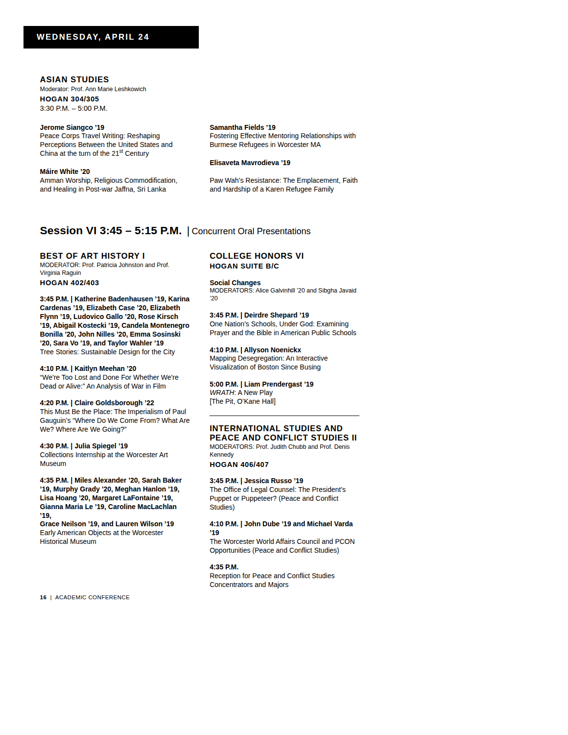Wednesday, April 24
Asian Studies
Moderator: Prof. Ann Marie Leshkowich
HOGAN 304/305
3:30 P.M. – 5:00 P.M.
Jerome Siangco ’19
Peace Corps Travel Writing: Reshaping Perceptions Between the United States and China at the turn of the 21st Century
Máire White ’20
Amman Worship, Religious Commodification, and Healing in Post-war Jaffna, Sri Lanka
Samantha Fields ’19
Fostering Effective Mentoring Relationships with Burmese Refugees in Worcester MA
Elisaveta Mavrodieva ’19
Paw Wah’s Resistance: The Emplacement, Faith and Hardship of a Karen Refugee Family
Session VI 3:45 – 5:15 P.M. |Concurrent Oral Presentations
Best of Art History I
MODERATOR: Prof. Patricia Johnston and Prof. Virginia Raguin
HOGAN 402/403
3:45 P.M. | Katherine Badenhausen ’19, Karina Cardenas ’19, Elizabeth Case ’20, Elizabeth Flynn ’19, Ludovico Gallo ’20, Rose Kirsch ’19, Abigail Kostecki ’19, Candela Montenegro Bonilla ’20, John Nilles ’20, Emma Sosinski ’20, Sara Vo ’19, and Taylor Wahler ’19
Tree Stories: Sustainable Design for the City
4:10 P.M. | Kaitlyn Meehan ’20
“We're Too Lost and Done For Whether We're Dead or Alive:” An Analysis of War in Film
4:20 P.M. | Claire Goldsborough ’22
This Must Be the Place: The Imperialism of Paul Gauguin’s “Where Do We Come From? What Are We? Where Are We Going?”
4:30 P.M. | Julia Spiegel ’19
Collections Internship at the Worcester Art Museum
4:35 P.M. | Miles Alexander ’20, Sarah Baker ’19, Murphy Grady ’20, Meghan Hanlon ’19, Lisa Hoang ’20, Margaret LaFontaine ’19, Gianna Maria Le ’19, Caroline MacLachlan ’19,
Grace Neilson ’19, and Lauren Wilson ’19
Early American Objects at the Worcester Historical Museum
College Honors VI
HOGAN SUITE B/C
Social Changes
MODERATORS: Alice Galvinhill ’20 and Sibgha Javaid ’20
3:45 P.M. | Deirdre Shepard ’19
One Nation’s Schools, Under God: Examining Prayer and the Bible in American Public Schools
4:10 P.M. | Allyson Noenickx
Mapping Desegregation: An Interactive Visualization of Boston Since Busing
5:00 P.M. | Liam Prendergast ’19
WRATH: A New Play
[The Pit, O’Kane Hall]
International Studies and Peace and Conflict Studies II
MODERATORS: Prof. Judith Chubb and Prof. Denis Kennedy
HOGAN 406/407
3:45 P.M. | Jessica Russo ’19
The Office of Legal Counsel: The President’s Puppet or Puppeteer? (Peace and Conflict Studies)
4:10 P.M. | John Dube ’19 and Michael Varda ’19
The Worcester World Affairs Council and PCON Opportunities (Peace and Conflict Studies)
4:35 P.M.
Reception for Peace and Conflict Studies Concentrators and Majors
16 | ACADEMIC CONFERENCE